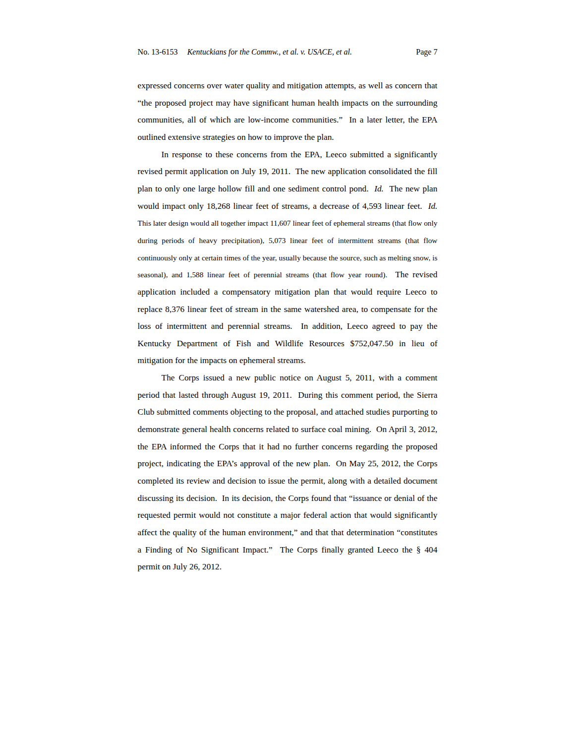No. 13-6153 Kentuckians for the Commw., et al. v. USACE, et al. Page 7
expressed concerns over water quality and mitigation attempts, as well as concern that “the proposed project may have significant human health impacts on the surrounding communities, all of which are low-income communities.” In a later letter, the EPA outlined extensive strategies on how to improve the plan.
In response to these concerns from the EPA, Leeco submitted a significantly revised permit application on July 19, 2011. The new application consolidated the fill plan to only one large hollow fill and one sediment control pond. Id. The new plan would impact only 18,268 linear feet of streams, a decrease of 4,593 linear feet. Id. This later design would all together impact 11,607 linear feet of ephemeral streams (that flow only during periods of heavy precipitation), 5,073 linear feet of intermittent streams (that flow continuously only at certain times of the year, usually because the source, such as melting snow, is seasonal), and 1,588 linear feet of perennial streams (that flow year round). The revised application included a compensatory mitigation plan that would require Leeco to replace 8,376 linear feet of stream in the same watershed area, to compensate for the loss of intermittent and perennial streams. In addition, Leeco agreed to pay the Kentucky Department of Fish and Wildlife Resources $752,047.50 in lieu of mitigation for the impacts on ephemeral streams.
The Corps issued a new public notice on August 5, 2011, with a comment period that lasted through August 19, 2011. During this comment period, the Sierra Club submitted comments objecting to the proposal, and attached studies purporting to demonstrate general health concerns related to surface coal mining. On April 3, 2012, the EPA informed the Corps that it had no further concerns regarding the proposed project, indicating the EPA’s approval of the new plan. On May 25, 2012, the Corps completed its review and decision to issue the permit, along with a detailed document discussing its decision. In its decision, the Corps found that “issuance or denial of the requested permit would not constitute a major federal action that would significantly affect the quality of the human environment,” and that that determination “constitutes a Finding of No Significant Impact.” The Corps finally granted Leeco the § 404 permit on July 26, 2012.